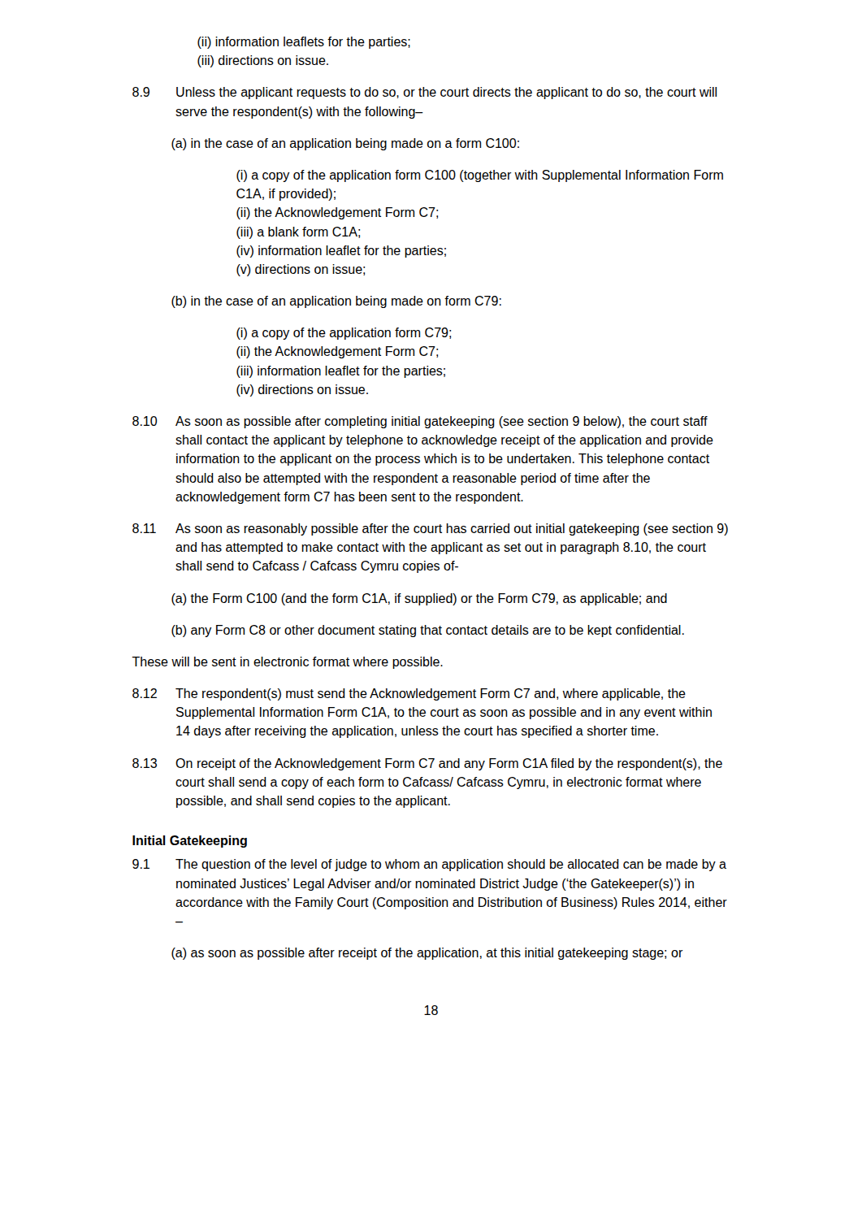(ii) information leaflets for the parties;
(iii) directions on issue.
8.9
Unless the applicant requests to do so, or the court directs the applicant to do so, the court will serve the respondent(s) with the following–
(a) in the case of an application being made on a form C100:
(i) a copy of the application form C100 (together with Supplemental Information Form C1A, if provided);
(ii) the Acknowledgement Form C7;
(iii) a blank form C1A;
(iv) information leaflet for the parties;
(v) directions on issue;
(b) in the case of an application being made on form C79:
(i) a copy of the application form C79;
(ii) the Acknowledgement Form C7;
(iii) information leaflet for the parties;
(iv) directions on issue.
8.10
As soon as possible after completing initial gatekeeping (see section 9 below), the court staff shall contact the applicant by telephone to acknowledge receipt of the application and provide information to the applicant on the process which is to be undertaken. This telephone contact should also be attempted with the respondent a reasonable period of time after the acknowledgement form C7 has been sent to the respondent.
8.11
As soon as reasonably possible after the court has carried out initial gatekeeping (see section 9) and has attempted to make contact with the applicant as set out in paragraph 8.10, the court shall send to Cafcass / Cafcass Cymru copies of-
(a) the Form C100 (and the form C1A, if supplied) or the Form C79, as applicable; and
(b) any Form C8 or other document stating that contact details are to be kept confidential.
These will be sent in electronic format where possible.
8.12
The respondent(s) must send the Acknowledgement Form C7 and, where applicable, the Supplemental Information Form C1A, to the court as soon as possible and in any event within 14 days after receiving the application, unless the court has specified a shorter time.
8.13
On receipt of the Acknowledgement Form C7 and any Form C1A filed by the respondent(s), the court shall send a copy of each form to Cafcass/ Cafcass Cymru, in electronic format where possible, and shall send copies to the applicant.
Initial Gatekeeping
9.1
The question of the level of judge to whom an application should be allocated can be made by a nominated Justices’ Legal Adviser and/or nominated District Judge (‘the Gatekeeper(s)’) in accordance with the Family Court (Composition and Distribution of Business) Rules 2014, either –
(a) as soon as possible after receipt of the application, at this initial gatekeeping stage; or
18